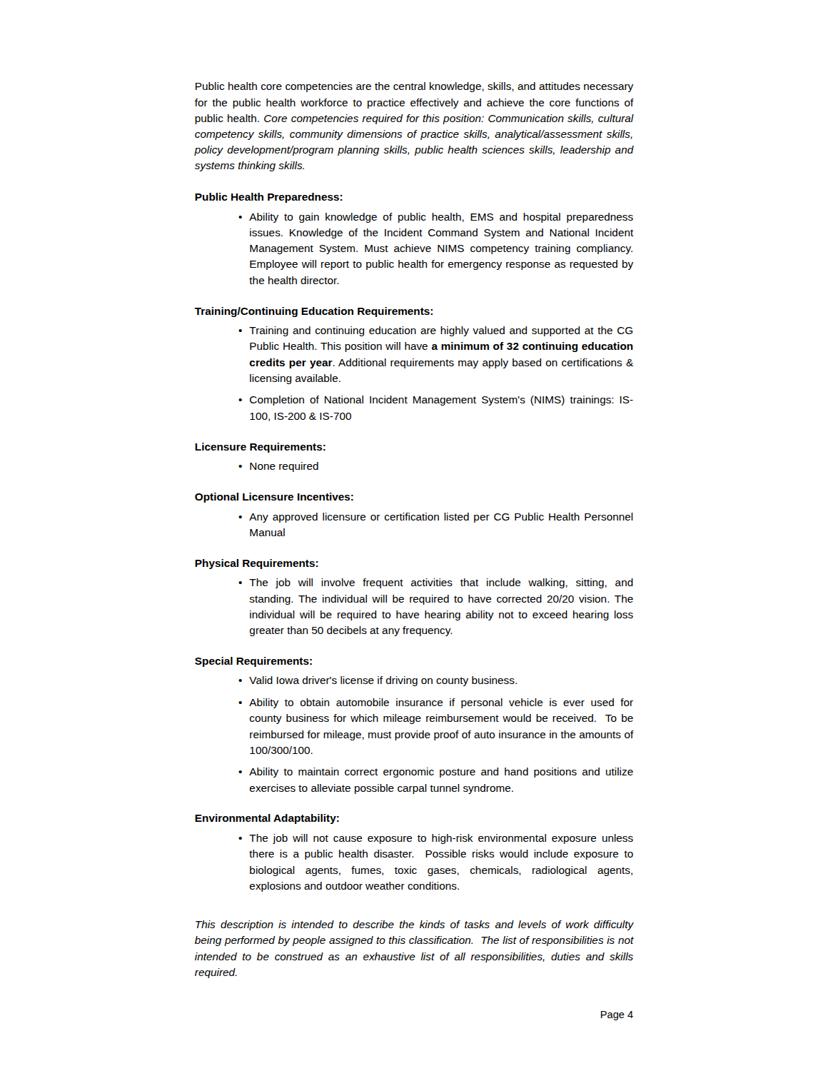Public health core competencies are the central knowledge, skills, and attitudes necessary for the public health workforce to practice effectively and achieve the core functions of public health. Core competencies required for this position: Communication skills, cultural competency skills, community dimensions of practice skills, analytical/assessment skills, policy development/program planning skills, public health sciences skills, leadership and systems thinking skills.
Public Health Preparedness:
Ability to gain knowledge of public health, EMS and hospital preparedness issues. Knowledge of the Incident Command System and National Incident Management System. Must achieve NIMS competency training compliancy. Employee will report to public health for emergency response as requested by the health director.
Training/Continuing Education Requirements:
Training and continuing education are highly valued and supported at the CG Public Health. This position will have a minimum of 32 continuing education credits per year. Additional requirements may apply based on certifications & licensing available.
Completion of National Incident Management System's (NIMS) trainings: IS-100, IS-200 & IS-700
Licensure Requirements:
None required
Optional Licensure Incentives:
Any approved licensure or certification listed per CG Public Health Personnel Manual
Physical Requirements:
The job will involve frequent activities that include walking, sitting, and standing. The individual will be required to have corrected 20/20 vision. The individual will be required to have hearing ability not to exceed hearing loss greater than 50 decibels at any frequency.
Special Requirements:
Valid Iowa driver's license if driving on county business.
Ability to obtain automobile insurance if personal vehicle is ever used for county business for which mileage reimbursement would be received. To be reimbursed for mileage, must provide proof of auto insurance in the amounts of 100/300/100.
Ability to maintain correct ergonomic posture and hand positions and utilize exercises to alleviate possible carpal tunnel syndrome.
Environmental Adaptability:
The job will not cause exposure to high-risk environmental exposure unless there is a public health disaster. Possible risks would include exposure to biological agents, fumes, toxic gases, chemicals, radiological agents, explosions and outdoor weather conditions.
This description is intended to describe the kinds of tasks and levels of work difficulty being performed by people assigned to this classification. The list of responsibilities is not intended to be construed as an exhaustive list of all responsibilities, duties and skills required.
Page 4